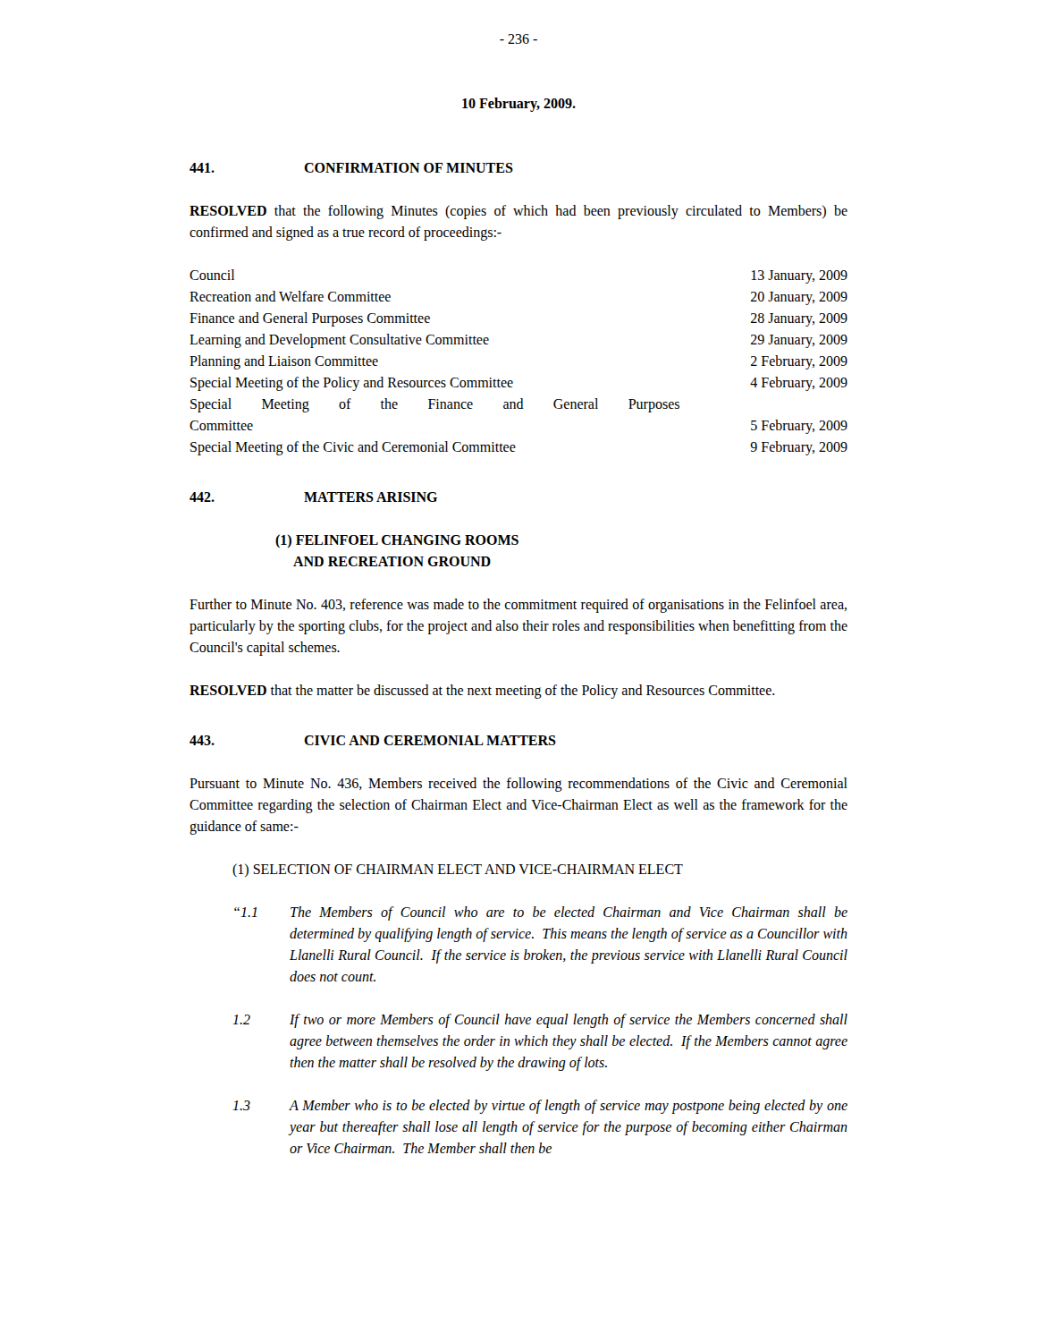- 236 -
10 February, 2009.
441. CONFIRMATION OF MINUTES
RESOLVED that the following Minutes (copies of which had been previously circulated to Members) be confirmed and signed as a true record of proceedings:-
| Council | 13 January, 2009 |
| Recreation and Welfare Committee | 20 January, 2009 |
| Finance and General Purposes Committee | 28 January, 2009 |
| Learning and Development Consultative Committee | 29 January, 2009 |
| Planning and Liaison Committee | 2 February, 2009 |
| Special Meeting of the Policy and Resources Committee | 4 February, 2009 |
| Special Meeting of the Finance and General Purposes Committee | 5 February, 2009 |
| Special Meeting of the Civic and Ceremonial Committee | 9 February, 2009 |
442. MATTERS ARISING
(1) FELINFOEL CHANGING ROOMS
AND RECREATION GROUND
Further to Minute No. 403, reference was made to the commitment required of organisations in the Felinfoel area, particularly by the sporting clubs, for the project and also their roles and responsibilities when benefitting from the Council's capital schemes.
RESOLVED that the matter be discussed at the next meeting of the Policy and Resources Committee.
443. CIVIC AND CEREMONIAL MATTERS
Pursuant to Minute No. 436, Members received the following recommendations of the Civic and Ceremonial Committee regarding the selection of Chairman Elect and Vice-Chairman Elect as well as the framework for the guidance of same:-
(1) SELECTION OF CHAIRMAN ELECT AND VICE-CHAIRMAN ELECT
“1.1
The Members of Council who are to be elected Chairman and Vice Chairman shall be determined by qualifying length of service. This means the length of service as a Councillor with Llanelli Rural Council. If the service is broken, the previous service with Llanelli Rural Council does not count.
1.2
If two or more Members of Council have equal length of service the Members concerned shall agree between themselves the order in which they shall be elected. If the Members cannot agree then the matter shall be resolved by the drawing of lots.
1.3
A Member who is to be elected by virtue of length of service may postpone being elected by one year but thereafter shall lose all length of service for the purpose of becoming either Chairman or Vice Chairman. The Member shall then be